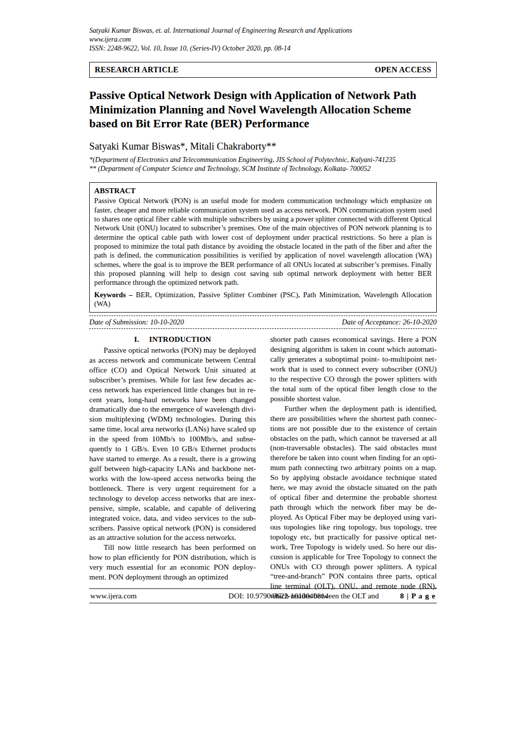Satyaki Kumar Biswas, et. al. International Journal of Engineering Research and Applications
www.ijera.com
ISSN: 2248-9622, Vol. 10, Issue 10, (Series-IV) October 2020, pp. 08-14
RESEARCH ARTICLE OPEN ACCESS
Passive Optical Network Design with Application of Network Path Minimization Planning and Novel Wavelength Allocation Scheme based on Bit Error Rate (BER) Performance
Satyaki Kumar Biswas*, Mitali Chakraborty**
*(Department of Electronics and Telecommunication Engineering, JIS School of Polytechnic, Kalyani-741235
** (Department of Computer Science and Technology, SCM Institute of Technology, Kolkata- 700052
ABSTRACT
Passive Optical Network (PON) is an useful mode for modern communication technology which emphasize on faster, cheaper and more reliable communication system used as access network. PON communication system used to shares one optical fiber cable with multiple subscribers by using a power splitter connected with different Optical Network Unit (ONU) located to subscriber’s premises. One of the main objectives of PON network planning is to determine the optical cable path with lower cost of deployment under practical restrictions. So here a plan is proposed to minimize the total path distance by avoiding the obstacle located in the path of the fiber and after the path is defined, the communication possibilities is verified by application of novel wavelength allocation (WA) schemes, where the goal is to improve the BER performance of all ONUs located at subscriber’s premises. Finally this proposed planning will help to design cost saving sub optimal network deployment with better BER performance through the optimized network path.
Keywords – BER, Optimization, Passive Splitter Combiner (PSC), Path Minimization, Wavelength Allocation (WA)
Date of Submission: 10-10-2020 Date of Acceptance: 26-10-2020
I. INTRODUCTION
Passive optical networks (PON) may be deployed as access network and communicate between Central office (CO) and Optical Network Unit situated at subscriber’s premises. While for last few decades access network has experienced little changes but in recent years, long-haul networks have been changed dramatically due to the emergence of wavelength division multiplexing (WDM) technologies. During this same time, local area networks (LANs) have scaled up in the speed from 10Mb/s to 100Mb/s, and subsequently to 1 GB/s. Even 10 GB/s Ethernet products have started to emerge. As a result, there is a growing gulf between high-capacity LANs and backbone networks with the low-speed access networks being the bottleneck. There is very urgent requirement for a technology to develop access networks that are inexpensive, simple, scalable, and capable of delivering integrated voice, data, and video services to the subscribers. Passive optical network (PON) is considered as an attractive solution for the access networks.
Till now little research has been performed on how to plan efficiently for PON distribution, which is very much essential for an economic PON deployment. PON deployment through an optimized
shorter path causes economical savings. Here a PON designing algorithm is taken in count which automatically generates a suboptimal point- to-multipoint network that is used to connect every subscriber (ONU) to the respective CO through the power splitters with the total sum of the optical fiber length close to the possible shortest value.
Further when the deployment path is identified, there are possibilities where the shortest path connections are not possible due to the existence of certain obstacles on the path, which cannot be traversed at all (non-traversable obstacles). The said obstacles must therefore be taken into count when finding for an optimum path connecting two arbitrary points on a map. So by applying obstacle avoidance technique stated here, we may avoid the obstacle situated on the path of optical fiber and determine the probable shortest path through which the network fiber may be deployed. As Optical Fiber may be deployed using various topologies like ring topology, bus topology, tree topology etc, but practically for passive optical network, Tree Topology is widely used. So here our discussion is applicable for Tree Topology to connect the ONUs with CO through power splitters. A typical “tree-and-branch” PON contains three parts, optical line terminal (OLT), ONU, and remote node (RN), which resides between the OLT and
www.ijera.com DOI: 10.9790/9622-1010040814 8 | P a g e